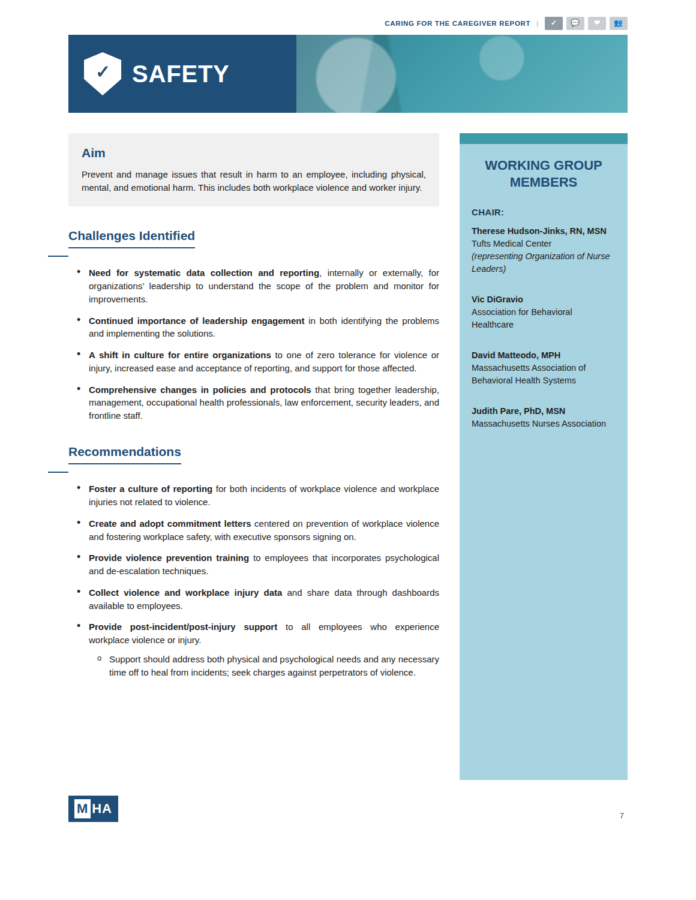CARING FOR THE CAREGIVER REPORT | ✓ 💬 ❤ 👥
✓
SAFETY
Aim
Prevent and manage issues that result in harm to an employee, including physical, mental, and emotional harm. This includes both workplace violence and worker injury.
Challenges Identified
Need for systematic data collection and reporting, internally or externally, for organizations’ leadership to understand the scope of the problem and monitor for improvements.
Continued importance of leadership engagement in both identifying the problems and implementing the solutions.
A shift in culture for entire organizations to one of zero tolerance for violence or injury, increased ease and acceptance of reporting, and support for those affected.
Comprehensive changes in policies and protocols that bring together leadership, management, occupational health professionals, law enforcement, security leaders, and frontline staff.
Recommendations
Foster a culture of reporting for both incidents of workplace violence and workplace injuries not related to violence.
Create and adopt commitment letters centered on prevention of workplace violence and fostering workplace safety, with executive sponsors signing on.
Provide violence prevention training to employees that incorporates psychological and de-escalation techniques.
Collect violence and workplace injury data and share data through dashboards available to employees.
Provide post-incident/post-injury support to all employees who experience workplace violence or injury.
Support should address both physical and psychological needs and any necessary time off to heal from incidents; seek charges against perpetrators of violence.
WORKING GROUP
MEMBERS
CHAIR:
Therese Hudson-Jinks, RN, MSN Tufts Medical Center (representing Organization of Nurse Leaders)
Vic DiGravio Association for Behavioral Healthcare
David Matteodo, MPH Massachusetts Association of Behavioral Health Systems
Judith Pare, PhD, MSN Massachusetts Nurses Association
MHA
7